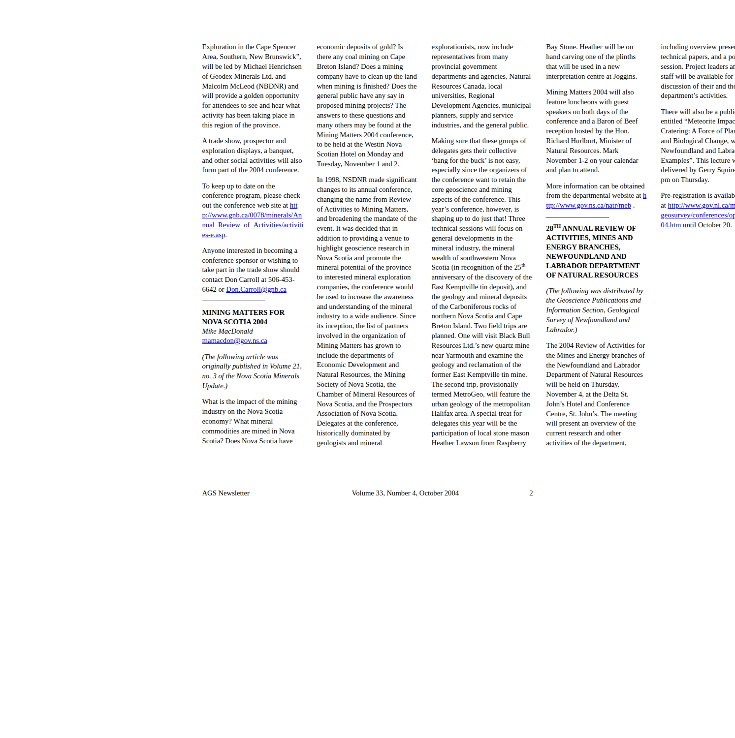Exploration in the Cape Spencer Area, Southern, New Brunswick”, will be led by Michael Henrichsen of Geodex Minerals Ltd. and Malcolm McLeod (NBDNR) and will provide a golden opportunity for attendees to see and hear what activity has been taking place in this region of the province.
A trade show, prospector and exploration displays, a banquet, and other social activities will also form part of the 2004 conference.
To keep up to date on the conference program, please check out the conference web site at http://www.gnb.ca/0078/minerals/Annual_Review_of_Activities/activities-e.asp.
Anyone interested in becoming a conference sponsor or wishing to take part in the trade show should contact Don Carroll at 506-453-6642 or Don.Carroll@gnb.ca
Mining Matters for Nova Scotia 2004
Mike MacDonald
mamacdon@gov.ns.ca
(The following article was originally published in Volume 21, no. 3 of the Nova Scotia Minerals Update.)
What is the impact of the mining industry on the Nova Scotia economy? What mineral commodities are mined in Nova Scotia? Does Nova Scotia have economic deposits of gold? Is there any coal mining on Cape Breton Island? Does a mining company have to clean up the land when mining is finished? Does the general public have any say in proposed mining projects? The answers to these questions and many others may be found at the Mining Matters 2004 conference, to be held at the Westin Nova Scotian Hotel on Monday and Tuesday, November 1 and 2.
In 1998, NSDNR made significant changes to its annual conference, changing the name from Review of Activities to Mining Matters, and broadening the mandate of the event. It was decided that in addition to providing a venue to highlight geoscience research in Nova Scotia and promote the mineral potential of the province to interested mineral exploration companies, the conference would be used to increase the awareness and understanding of the mineral industry to a wide audience. Since its inception, the list of partners involved in the organization of Mining Matters has grown to include the departments of Economic Development and Natural Resources, the Mining Society of Nova Scotia, the Chamber of Mineral Resources of Nova Scotia, and the Prospectors Association of Nova Scotia. Delegates at the conference, historically dominated by geologists and mineral explorationists, now include representatives from many provincial government departments and agencies, Natural Resources Canada, local universities, Regional Development Agencies, municipal planners, supply and service industries, and the general public.
Making sure that these groups of delegates gets their collective ‘bang for the buck’ is not easy, especially since the organizers of the conference want to retain the core geoscience and mining aspects of the conference. This year’s conference, however, is shaping up to do just that! Three technical sessions will focus on general developments in the mineral industry, the mineral wealth of southwestern Nova Scotia (in recognition of the 25th anniversary of the discovery of the East Kemptville tin deposit), and the geology and mineral deposits of the Carboniferous rocks of northern Nova Scotia and Cape Breton Island. Two field trips are planned. One will visit Black Bull Resources Ltd.’s new quartz mine near Yarmouth and examine the geology and reclamation of the former East Kemptville tin mine. The second trip, provisionally termed MetroGeo, will feature the urban geology of the metropolitan Halifax area. A special treat for delegates this year will be the participation of local stone mason Heather Lawson from Raspberry Bay Stone. Heather will be on hand carving one of the plinths that will be used in a new interpretation centre at Joggins.
Mining Matters 2004 will also feature luncheons with guest speakers on both days of the conference and a Baron of Beef reception hosted by the Hon. Richard Hurlburt, Minister of Natural Resources. Mark November 1-2 on your calendar and plan to attend.
More information can be obtained from the departmental website at http://www.gov.ns.ca/natr/meb .
28th Annual Review of Activities, Mines and Energy Branches, Newfoundland and Labrador Department of Natural Resources
(The following was distributed by the Geoscience Publications and Information Section, Geological Survey of Newfoundland and Labrador.)
The 2004 Review of Activities for the Mines and Energy branches of the Newfoundland and Labrador Department of Natural Resources will be held on Thursday, November 4, at the Delta St. John’s Hotel and Conference Centre, St. John’s. The meeting will present an overview of the current research and other activities of the department, including overview presentations, technical papers, and a poster session. Project leaders and senior staff will be available for discussion of their and the department’s activities.
There will also be a public lecture, entitled “Meteorite Impact Cratering: A Force of Planetary and Biological Change, with Some Newfoundland and Labrador Examples”. This lecture will be delivered by Gerry Squires, at 7:30 pm on Thursday.
Pre-registration is available online at http://www.gov.nl.ca/mines&en/geosurvey/conferences/openhouse04.htm until October 20.
AGS Newsletter
Volume 33, Number 4, October 2004
2